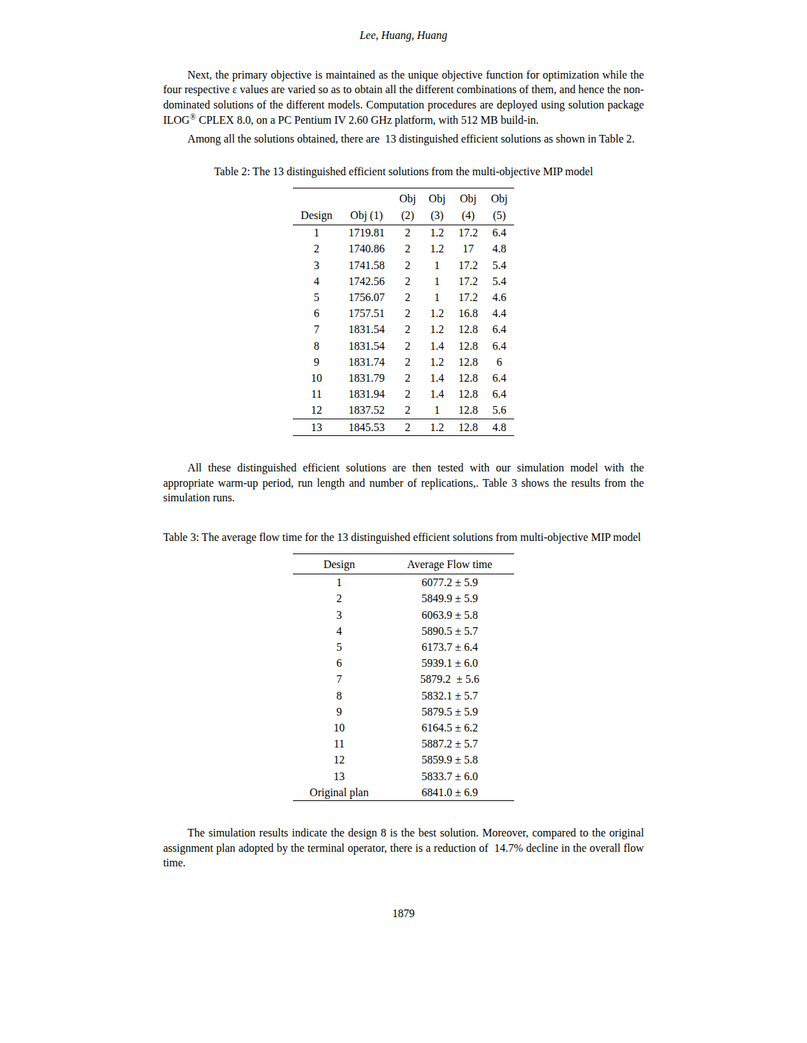Lee, Huang, Huang
Next, the primary objective is maintained as the unique objective function for optimization while the four respective ε values are varied so as to obtain all the different combinations of them, and hence the non-dominated solutions of the different models. Computation procedures are deployed using solution package ILOG® CPLEX 8.0, on a PC Pentium IV 2.60 GHz platform, with 512 MB build-in.
Among all the solutions obtained, there are 13 distinguished efficient solutions as shown in Table 2.
Table 2: The 13 distinguished efficient solutions from the multi-objective MIP model
| | | Obj | Obj | Obj | Obj |
| --- | --- | --- | --- | --- | --- |
| Design | Obj (1) | (2) | (3) | (4) | (5) |
| 1 | 1719.81 | 2 | 1.2 | 17.2 | 6.4 |
| 2 | 1740.86 | 2 | 1.2 | 17 | 4.8 |
| 3 | 1741.58 | 2 | 1 | 17.2 | 5.4 |
| 4 | 1742.56 | 2 | 1 | 17.2 | 5.4 |
| 5 | 1756.07 | 2 | 1 | 17.2 | 4.6 |
| 6 | 1757.51 | 2 | 1.2 | 16.8 | 4.4 |
| 7 | 1831.54 | 2 | 1.2 | 12.8 | 6.4 |
| 8 | 1831.54 | 2 | 1.4 | 12.8 | 6.4 |
| 9 | 1831.74 | 2 | 1.2 | 12.8 | 6 |
| 10 | 1831.79 | 2 | 1.4 | 12.8 | 6.4 |
| 11 | 1831.94 | 2 | 1.4 | 12.8 | 6.4 |
| 12 | 1837.52 | 2 | 1 | 12.8 | 5.6 |
| 13 | 1845.53 | 2 | 1.2 | 12.8 | 4.8 |
All these distinguished efficient solutions are then tested with our simulation model with the appropriate warm-up period, run length and number of replications,. Table 3 shows the results from the simulation runs.
Table 3: The average flow time for the 13 distinguished efficient solutions from multi-objective MIP model
| Design | Average Flow time |
| --- | --- |
| 1 | 6077.2 ± 5.9 |
| 2 | 5849.9 ± 5.9 |
| 3 | 6063.9 ± 5.8 |
| 4 | 5890.5 ± 5.7 |
| 5 | 6173.7 ± 6.4 |
| 6 | 5939.1 ± 6.0 |
| 7 | 5879.2 ± 5.6 |
| 8 | 5832.1 ± 5.7 |
| 9 | 5879.5 ± 5.9 |
| 10 | 6164.5 ± 6.2 |
| 11 | 5887.2 ± 5.7 |
| 12 | 5859.9 ± 5.8 |
| 13 | 5833.7 ± 6.0 |
| Original plan | 6841.0 ± 6.9 |
The simulation results indicate the design 8 is the best solution. Moreover, compared to the original assignment plan adopted by the terminal operator, there is a reduction of 14.7% decline in the overall flow time.
1879